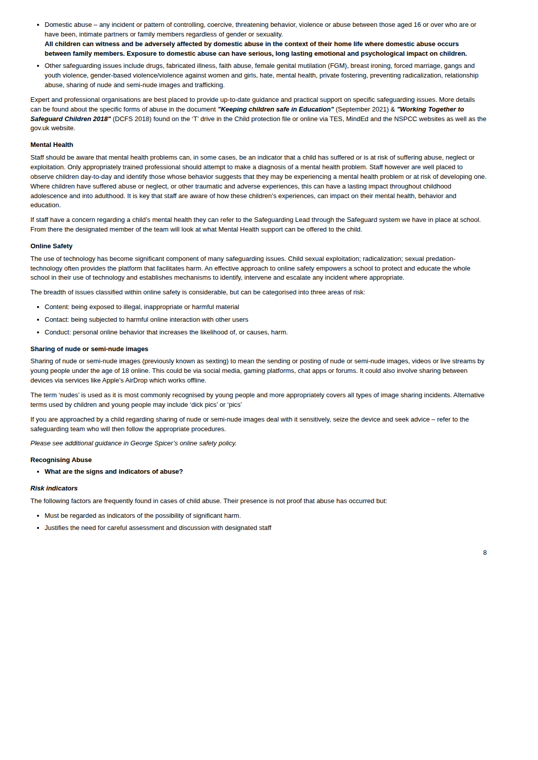Domestic abuse – any incident or pattern of controlling, coercive, threatening behavior, violence or abuse between those aged 16 or over who are or have been, intimate partners or family members regardless of gender or sexuality.
All children can witness and be adversely affected by domestic abuse in the context of their home life where domestic abuse occurs between family members. Exposure to domestic abuse can have serious, long lasting emotional and psychological impact on children.
Other safeguarding issues include drugs, fabricated illness, faith abuse, female genital mutilation (FGM), breast ironing, forced marriage, gangs and youth violence, gender-based violence/violence against women and girls, hate, mental health, private fostering, preventing radicalization, relationship abuse, sharing of nude and semi-nude images and trafficking.
Expert and professional organisations are best placed to provide up-to-date guidance and practical support on specific safeguarding issues. More details can be found about the specific forms of abuse in the document "Keeping children safe in Education" (September 2021) & "Working Together to Safeguard Children 2018" (DCFS 2018) found on the ‘T’ drive in the Child protection file or online via TES, MindEd and the NSPCC websites as well as the gov.uk website.
Mental Health
Staff should be aware that mental health problems can, in some cases, be an indicator that a child has suffered or is at risk of suffering abuse, neglect or exploitation. Only appropriately trained professional should attempt to make a diagnosis of a mental health problem. Staff however are well placed to observe children day-to-day and identify those whose behavior suggests that they may be experiencing a mental health problem or at risk of developing one. Where children have suffered abuse or neglect, or other traumatic and adverse experiences, this can have a lasting impact throughout childhood adolescence and into adulthood. It is key that staff are aware of how these children’s experiences, can impact on their mental health, behavior and education.
If staff have a concern regarding a child’s mental health they can refer to the Safeguarding Lead through the Safeguard system we have in place at school. From there the designated member of the team will look at what Mental Health support can be offered to the child.
Online Safety
The use of technology has become significant component of many safeguarding issues. Child sexual exploitation; radicalization; sexual predation- technology often provides the platform that facilitates harm. An effective approach to online safety empowers a school to protect and educate the whole school in their use of technology and establishes mechanisms to identify, intervene and escalate any incident where appropriate.
The breadth of issues classified within online safety is considerable, but can be categorised into three areas of risk:
Content: being exposed to illegal, inappropriate or harmful material
Contact: being subjected to harmful online interaction with other users
Conduct: personal online behavior that increases the likelihood of, or causes, harm.
Sharing of nude or semi-nude images
Sharing of nude or semi-nude images (previously known as sexting) to mean the sending or posting of nude or semi-nude images, videos or live streams by young people under the age of 18 online. This could be via social media, gaming platforms, chat apps or forums. It could also involve sharing between devices via services like Apple’s AirDrop which works offline.
The term ‘nudes’ is used as it is most commonly recognised by young people and more appropriately covers all types of image sharing incidents. Alternative terms used by children and young people may include ‘dick pics’ or ‘pics’
If you are approached by a child regarding sharing of nude or semi-nude images deal with it sensitively, seize the device and seek advice – refer to the safeguarding team who will then follow the appropriate procedures.
Please see additional guidance in George Spicer’s online safety policy.
Recognising Abuse
What are the signs and indicators of abuse?
Risk indicators
The following factors are frequently found in cases of child abuse. Their presence is not proof that abuse has occurred but:
Must be regarded as indicators of the possibility of significant harm.
Justifies the need for careful assessment and discussion with designated staff
8